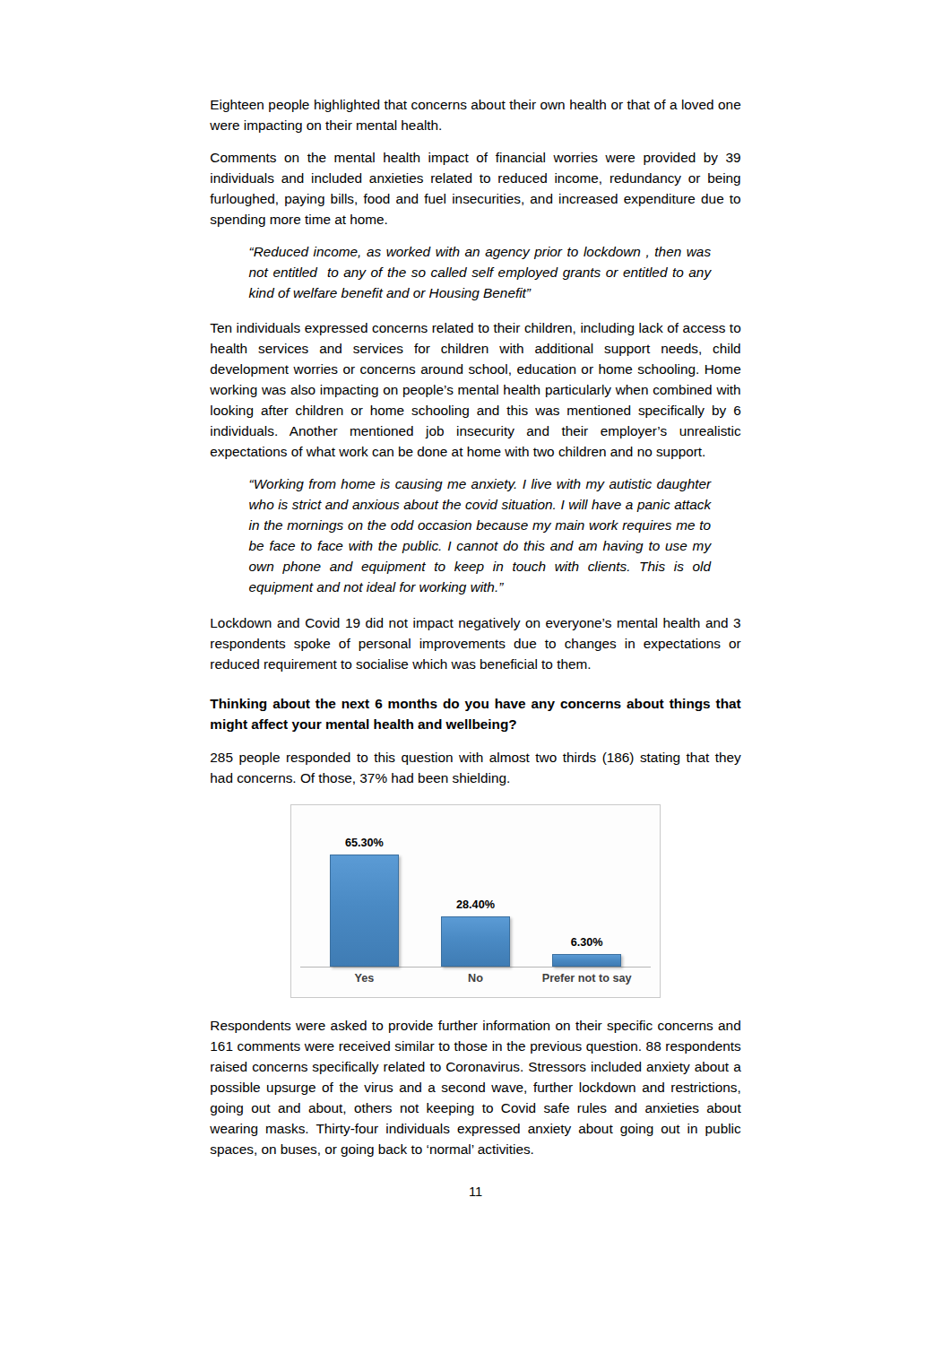Eighteen people highlighted that concerns about their own health or that of a loved one were impacting on their mental health.
Comments on the mental health impact of financial worries were provided by 39 individuals and included anxieties related to reduced income, redundancy or being furloughed, paying bills, food and fuel insecurities, and increased expenditure due to spending more time at home.
“Reduced income, as worked with an agency prior to lockdown , then was not entitled to any of the so called self employed grants or entitled to any kind of welfare benefit and or Housing Benefit”
Ten individuals expressed concerns related to their children, including lack of access to health services and services for children with additional support needs, child development worries or concerns around school, education or home schooling. Home working was also impacting on people’s mental health particularly when combined with looking after children or home schooling and this was mentioned specifically by 6 individuals. Another mentioned job insecurity and their employer’s unrealistic expectations of what work can be done at home with two children and no support.
“Working from home is causing me anxiety. I live with my autistic daughter who is strict and anxious about the covid situation. I will have a panic attack in the mornings on the odd occasion because my main work requires me to be face to face with the public. I cannot do this and am having to use my own phone and equipment to keep in touch with clients. This is old equipment and not ideal for working with.”
Lockdown and Covid 19 did not impact negatively on everyone’s mental health and 3 respondents spoke of personal improvements due to changes in expectations or reduced requirement to socialise which was beneficial to them.
Thinking about the next 6 months do you have any concerns about things that might affect your mental health and wellbeing?
285 people responded to this question with almost two thirds (186) stating that they had concerns. Of those, 37% had been shielding.
65.30%
28.40%
6.30%
Yes No Prefer not to say
Respondents were asked to provide further information on their specific concerns and 161 comments were received similar to those in the previous question. 88 respondents raised concerns specifically related to Coronavirus. Stressors included anxiety about a possible upsurge of the virus and a second wave, further lockdown and restrictions, going out and about, others not keeping to Covid safe rules and anxieties about wearing masks. Thirty-four individuals expressed anxiety about going out in public spaces, on buses, or going back to ‘normal’ activities.
11